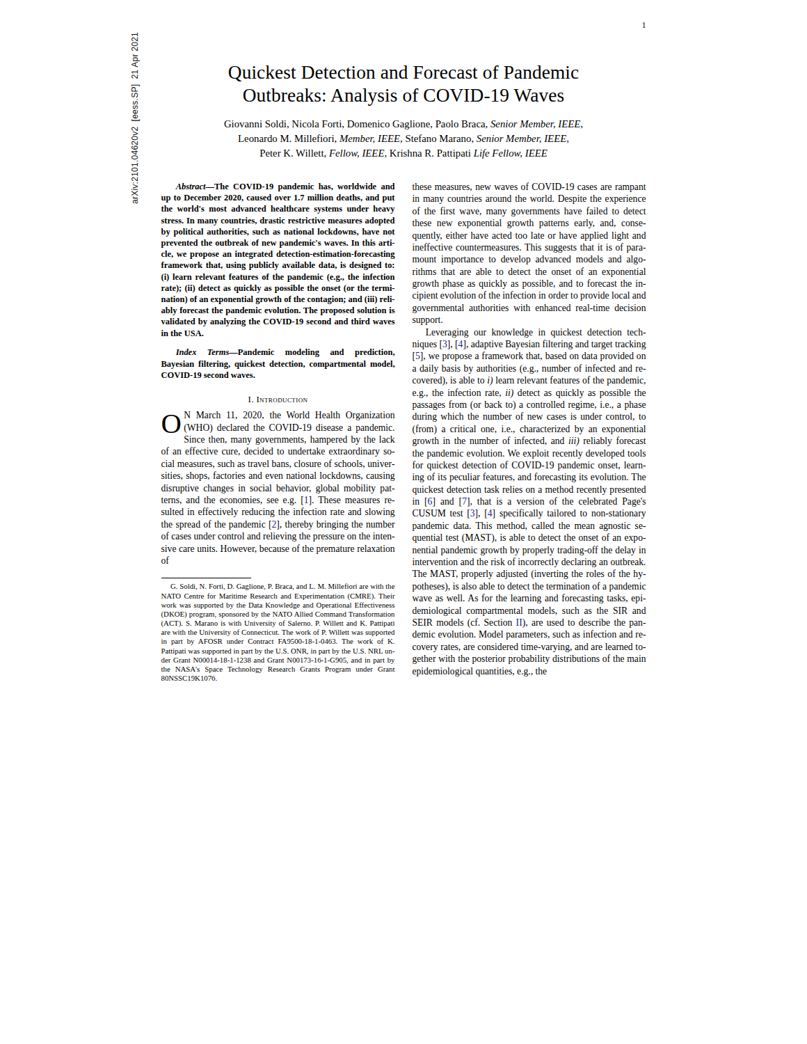1
arXiv:2101.04620v2 [eess.SP] 21 Apr 2021
Quickest Detection and Forecast of Pandemic
Outbreaks: Analysis of COVID-19 Waves
Giovanni Soldi, Nicola Forti, Domenico Gaglione, Paolo Braca, Senior Member, IEEE,
Leonardo M. Millefiori, Member, IEEE, Stefano Marano, Senior Member, IEEE,
Peter K. Willett, Fellow, IEEE, Krishna R. Pattipati Life Fellow, IEEE
Abstract—The COVID-19 pandemic has, worldwide and up to December 2020, caused over 1.7 million deaths, and put the world's most advanced healthcare systems under heavy stress. In many countries, drastic restrictive measures adopted by political authorities, such as national lockdowns, have not prevented the outbreak of new pandemic's waves. In this article, we propose an integrated detection-estimation-forecasting framework that, using publicly available data, is designed to: (i) learn relevant features of the pandemic (e.g., the infection rate); (ii) detect as quickly as possible the onset (or the termination) of an exponential growth of the contagion; and (iii) reliably forecast the pandemic evolution. The proposed solution is validated by analyzing the COVID-19 second and third waves in the USA.
Index Terms—Pandemic modeling and prediction, Bayesian filtering, quickest detection, compartmental model, COVID-19 second waves.
I. Introduction
ON March 11, 2020, the World Health Organization (WHO) declared the COVID-19 disease a pandemic. Since then, many governments, hampered by the lack of an effective cure, decided to undertake extraordinary social measures, such as travel bans, closure of schools, universities, shops, factories and even national lockdowns, causing disruptive changes in social behavior, global mobility patterns, and the economies, see e.g. [1]. These measures resulted in effectively reducing the infection rate and slowing the spread of the pandemic [2], thereby bringing the number of cases under control and relieving the pressure on the intensive care units. However, because of the premature relaxation of
G. Soldi, N. Forti, D. Gaglione, P. Braca, and L. M. Millefiori are with the NATO Centre for Maritime Research and Experimentation (CMRE). Their work was supported by the Data Knowledge and Operational Effectiveness (DKOE) program, sponsored by the NATO Allied Command Transformation (ACT). S. Marano is with University of Salerno. P. Willett and K. Pattipati are with the University of Connecticut. The work of P. Willett was supported in part by AFOSR under Contract FA9500-18-1-0463. The work of K. Pattipati was supported in part by the U.S. ONR, in part by the U.S. NRL under Grant N00014-18-1-1238 and Grant N00173-16-1-G905, and in part by the NASA's Space Technology Research Grants Program under Grant 80NSSC19K1076.
these measures, new waves of COVID-19 cases are rampant in many countries around the world. Despite the experience of the first wave, many governments have failed to detect these new exponential growth patterns early, and, consequently, either have acted too late or have applied light and ineffective countermeasures. This suggests that it is of paramount importance to develop advanced models and algorithms that are able to detect the onset of an exponential growth phase as quickly as possible, and to forecast the incipient evolution of the infection in order to provide local and governmental authorities with enhanced real-time decision support.
Leveraging our knowledge in quickest detection techniques [3], [4], adaptive Bayesian filtering and target tracking [5], we propose a framework that, based on data provided on a daily basis by authorities (e.g., number of infected and recovered), is able to i) learn relevant features of the pandemic, e.g., the infection rate, ii) detect as quickly as possible the passages from (or back to) a controlled regime, i.e., a phase during which the number of new cases is under control, to (from) a critical one, i.e., characterized by an exponential growth in the number of infected, and iii) reliably forecast the pandemic evolution. We exploit recently developed tools for quickest detection of COVID-19 pandemic onset, learning of its peculiar features, and forecasting its evolution. The quickest detection task relies on a method recently presented in [6] and [7], that is a version of the celebrated Page's CUSUM test [3], [4] specifically tailored to non-stationary pandemic data. This method, called the mean agnostic sequential test (MAST), is able to detect the onset of an exponential pandemic growth by properly trading-off the delay in intervention and the risk of incorrectly declaring an outbreak. The MAST, properly adjusted (inverting the roles of the hypotheses), is also able to detect the termination of a pandemic wave as well. As for the learning and forecasting tasks, epidemiological compartmental models, such as the SIR and SEIR models (cf. Section II), are used to describe the pandemic evolution. Model parameters, such as infection and recovery rates, are considered time-varying, and are learned together with the posterior probability distributions of the main epidemiological quantities, e.g., the